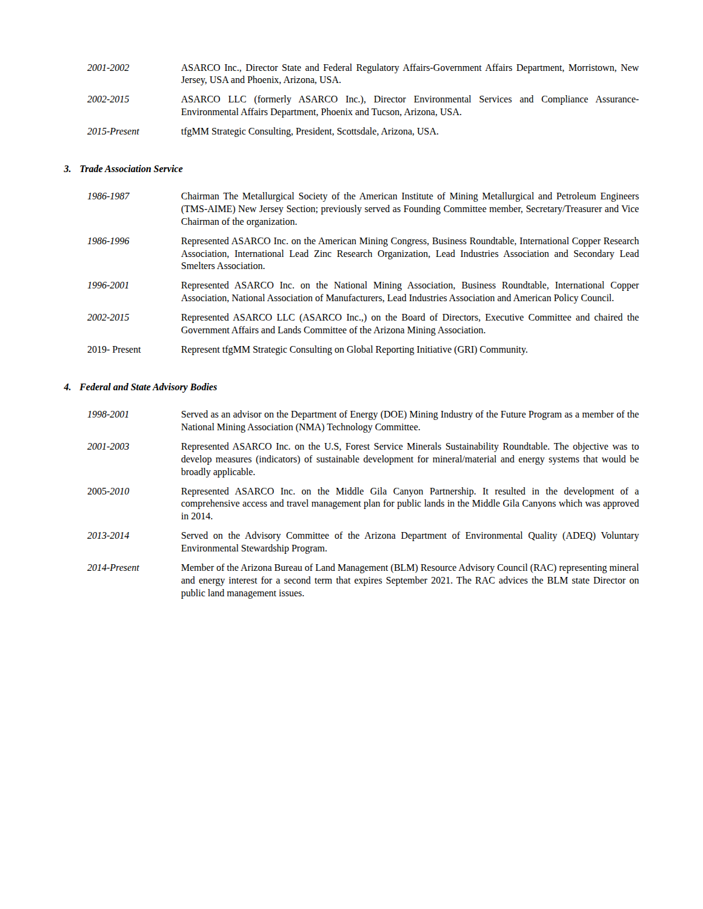| 2001-2002 | ASARCO Inc., Director State and Federal Regulatory Affairs-Government Affairs Department, Morristown, New Jersey, USA and Phoenix, Arizona, USA. |
| 2002-2015 | ASARCO LLC (formerly ASARCO Inc.), Director Environmental Services and Compliance Assurance-Environmental Affairs Department, Phoenix and Tucson, Arizona, USA. |
| 2015-Present | tfgMM Strategic Consulting, President, Scottsdale, Arizona, USA. |
3. Trade Association Service
| 1986-1987 | Chairman The Metallurgical Society of the American Institute of Mining Metallurgical and Petroleum Engineers (TMS-AIME) New Jersey Section; previously served as Founding Committee member, Secretary/Treasurer and Vice Chairman of the organization. |
| 1986-1996 | Represented ASARCO Inc. on the American Mining Congress, Business Roundtable, International Copper Research Association, International Lead Zinc Research Organization, Lead Industries Association and Secondary Lead Smelters Association. |
| 1996-2001 | Represented ASARCO Inc. on the National Mining Association, Business Roundtable, International Copper Association, National Association of Manufacturers, Lead Industries Association and American Policy Council. |
| 2002-2015 | Represented ASARCO LLC (ASARCO Inc.,) on the Board of Directors, Executive Committee and chaired the Government Affairs and Lands Committee of the Arizona Mining Association. |
| 2019- Present | Represent tfgMM Strategic Consulting on Global Reporting Initiative (GRI) Community. |
4. Federal and State Advisory Bodies
| 1998-2001 | Served as an advisor on the Department of Energy (DOE) Mining Industry of the Future Program as a member of the National Mining Association (NMA) Technology Committee. |
| 2001-2003 | Represented ASARCO Inc. on the U.S, Forest Service Minerals Sustainability Roundtable. The objective was to develop measures (indicators) of sustainable development for mineral/material and energy systems that would be broadly applicable. |
| 2005- 2010 | Represented ASARCO Inc. on the Middle Gila Canyon Partnership. It resulted in the development of a comprehensive access and travel management plan for public lands in the Middle Gila Canyons which was approved in 2014. |
| 2013-2014 | Served on the Advisory Committee of the Arizona Department of Environmental Quality (ADEQ) Voluntary Environmental Stewardship Program. |
| 2014-Present | Member of the Arizona Bureau of Land Management (BLM) Resource Advisory Council (RAC) representing mineral and energy interest for a second term that expires September 2021. The RAC advices the BLM state Director on public land management issues. |